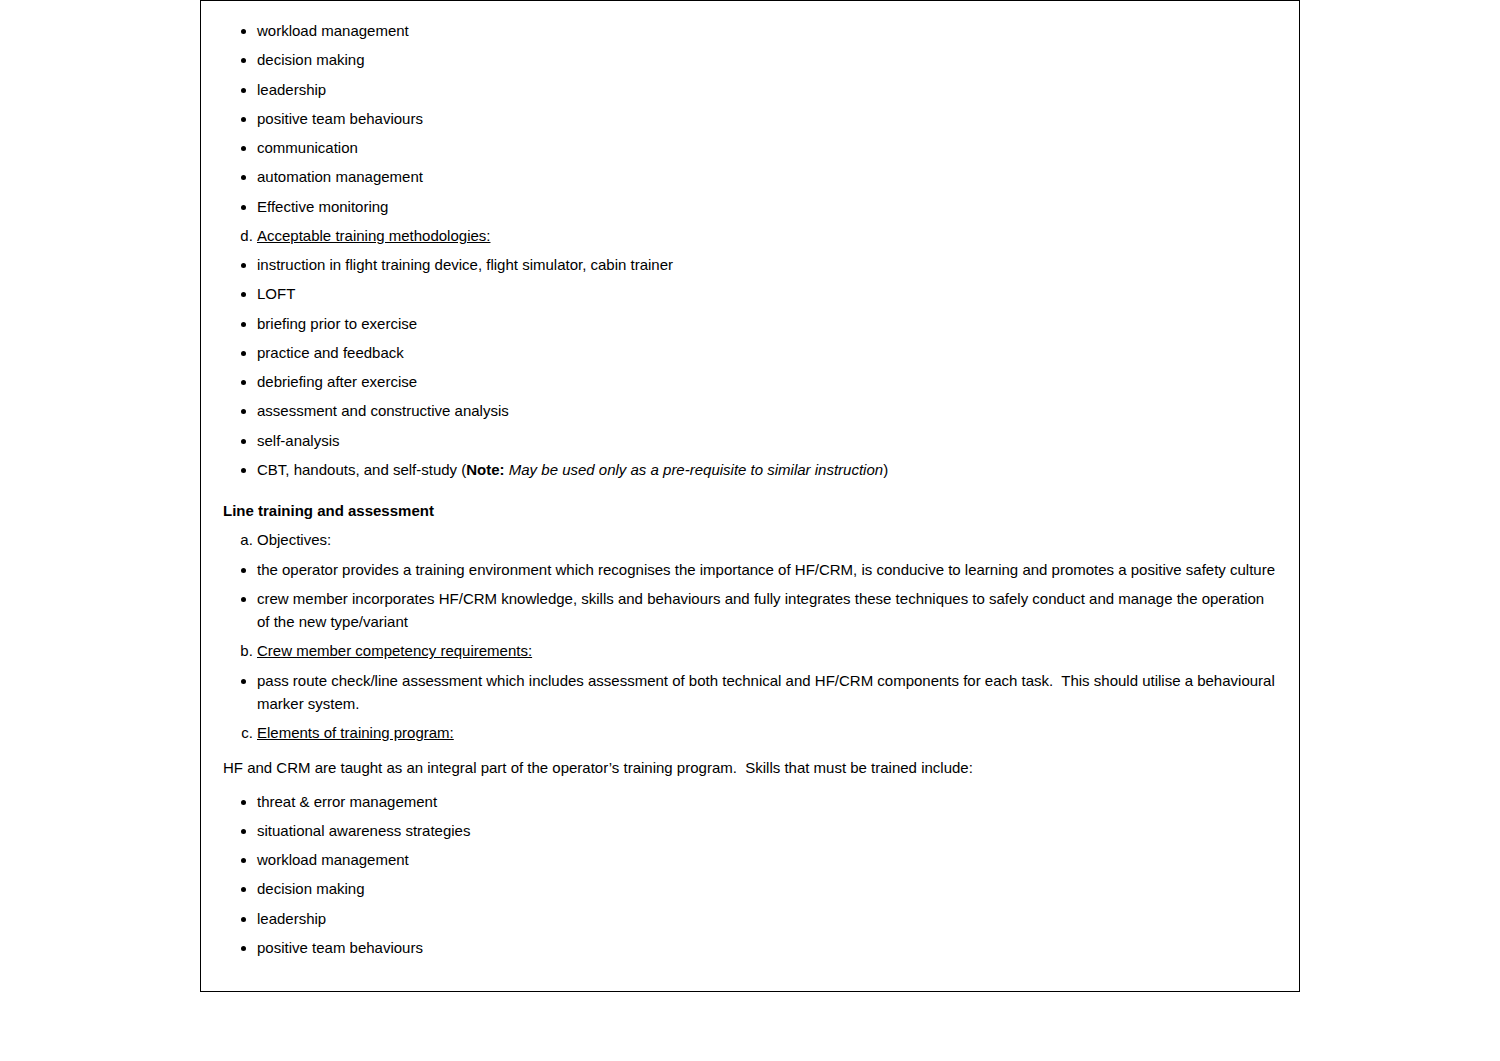workload management
decision making
leadership
positive team behaviours
communication
automation management
Effective monitoring
Acceptable training methodologies:
instruction in flight training device, flight simulator, cabin trainer
LOFT
briefing prior to exercise
practice and feedback
debriefing after exercise
assessment and constructive analysis
self-analysis
CBT, handouts, and self-study (Note: May be used only as a pre-requisite to similar instruction)
Line training and assessment
Objectives:
the operator provides a training environment which recognises the importance of HF/CRM, is conducive to learning and promotes a positive safety culture
crew member incorporates HF/CRM knowledge, skills and behaviours and fully integrates these techniques to safely conduct and manage the operation of the new type/variant
Crew member competency requirements:
pass route check/line assessment which includes assessment of both technical and HF/CRM components for each task. This should utilise a behavioural marker system.
Elements of training program:
HF and CRM are taught as an integral part of the operator’s training program. Skills that must be trained include:
threat & error management
situational awareness strategies
workload management
decision making
leadership
positive team behaviours